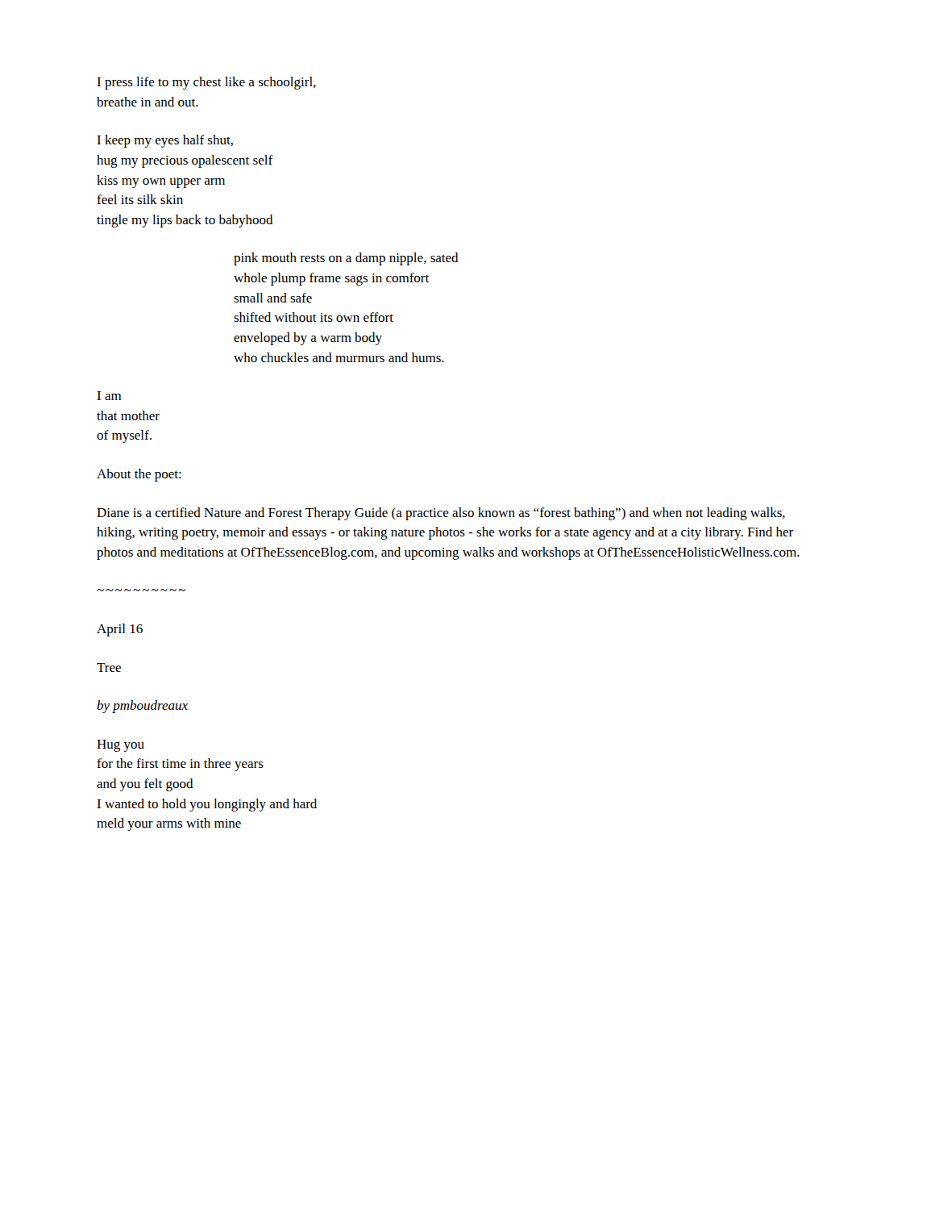I press life to my chest like a schoolgirl,
breathe in and out.
I keep my eyes half shut,
hug my precious opalescent self
kiss my own upper arm
feel its silk skin
tingle my lips back to babyhood
pink mouth rests on a damp nipple, sated
whole plump frame sags in comfort
small and safe
shifted without its own effort
enveloped by a warm body
who chuckles and murmurs and hums.
I am
that mother
of myself.
About the poet:
Diane is a certified Nature and Forest Therapy Guide (a practice also known as “forest bathing”) and when not leading walks, hiking, writing poetry, memoir and essays - or taking nature photos - she works for a state agency and at a city library. Find her photos and meditations at OfTheEssenceBlog.com, and upcoming walks and workshops at OfTheEssenceHolisticWellness.com.
~~~~~~~~~~
April 16
Tree
by pmboudreaux
Hug you
for the first time in three years
and you felt good
I wanted to hold you longingly and hard
meld your arms with mine